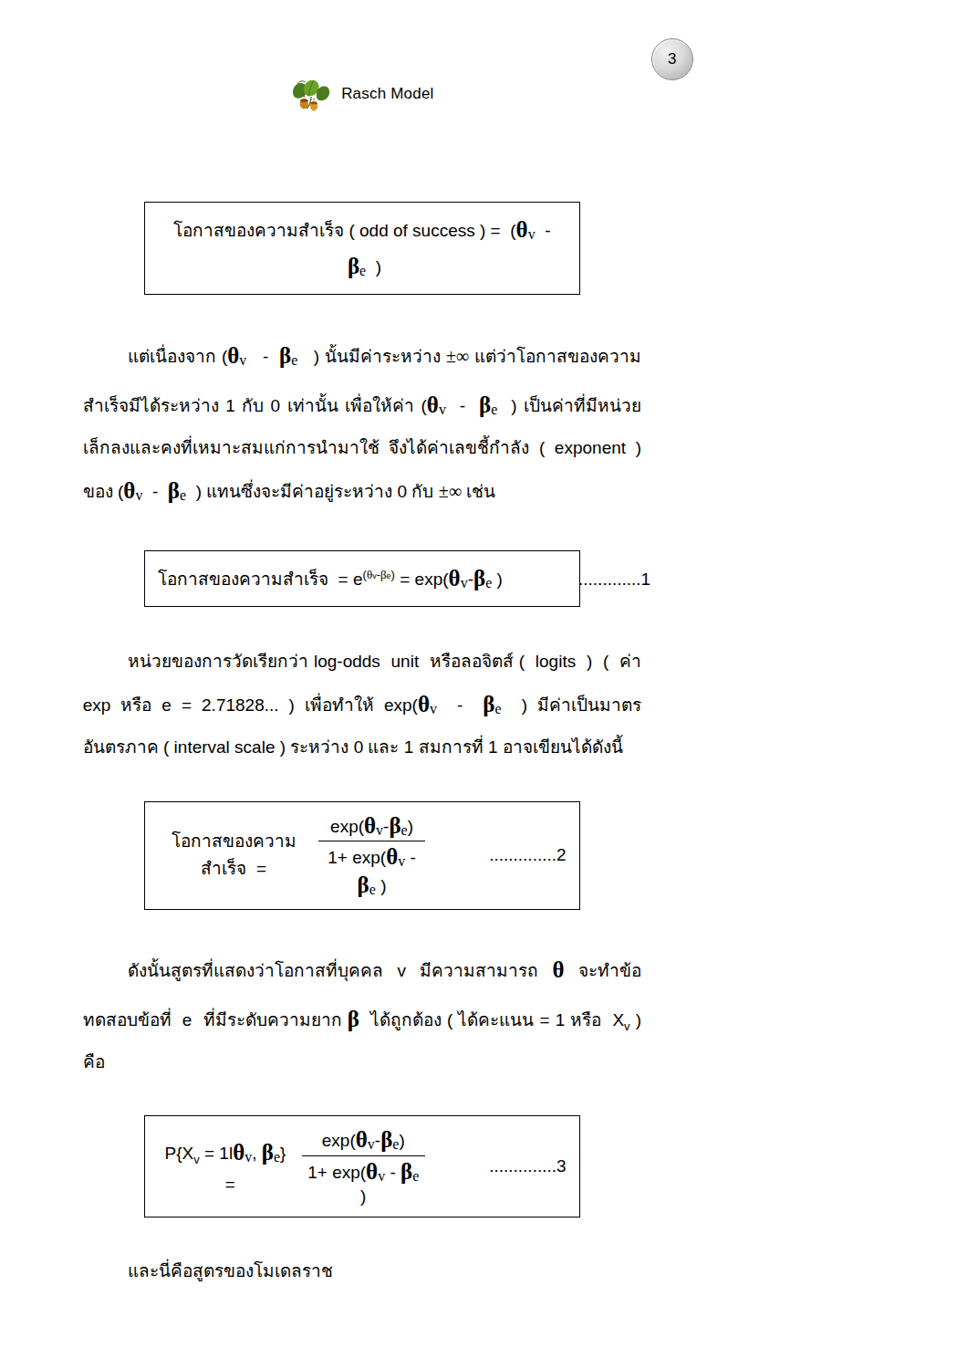3
Rasch Model
โอกาสของความสำเร็จ ( odd of success ) = (θv - βe )
แต่เนื่องจาก (θv - βe ) นั้นมีค่าระหว่าง ±∞ แต่ว่าโอกาสของความสำเร็จมีได้ระหว่าง 1 กับ 0 เท่านั้น เพื่อให้ค่า (θv - βe ) เป็นค่าที่มีหน่วยเล็กลงและคงที่เหมาะสมแก่การนำมาใช้ จึงได้ค่าเลขชี้กำลัง ( exponent ) ของ (θv - βe ) แทนซึ่งจะมีค่าอยู่ระหว่าง 0 กับ ±∞ เช่น
โอกาสของความสำเร็จ = e(θv-βe) = exp(θv-βe ).............1
หน่วยของการวัดเรียกว่า log-odds unit หรือลอจิตส์ ( logits ) ( ค่า exp หรือ e = 2.71828... ) เพื่อทำให้ exp(θv - βe ) มีค่าเป็นมาตรอันตรภาค ( interval scale ) ระหว่าง 0 และ 1 สมการที่ 1 อาจเขียนได้ดังนี้
โอกาสของความสำเร็จ = exp(θv-βe) 1+ exp(θv - βe ) ..............2
ดังนั้นสูตรที่แสดงว่าโอกาสที่บุคคล v มีความสามารถ θ จะทำข้อทดสอบข้อที่ e ที่มีระดับความยาก β ได้ถูกต้อง ( ได้คะแนน = 1 หรือ Xv ) คือ
P{Xv = 1lθv, βe} = exp(θv-βe) 1+ exp(θv - βe ) ..............3
และนี่คือสูตรของโมเดลราช